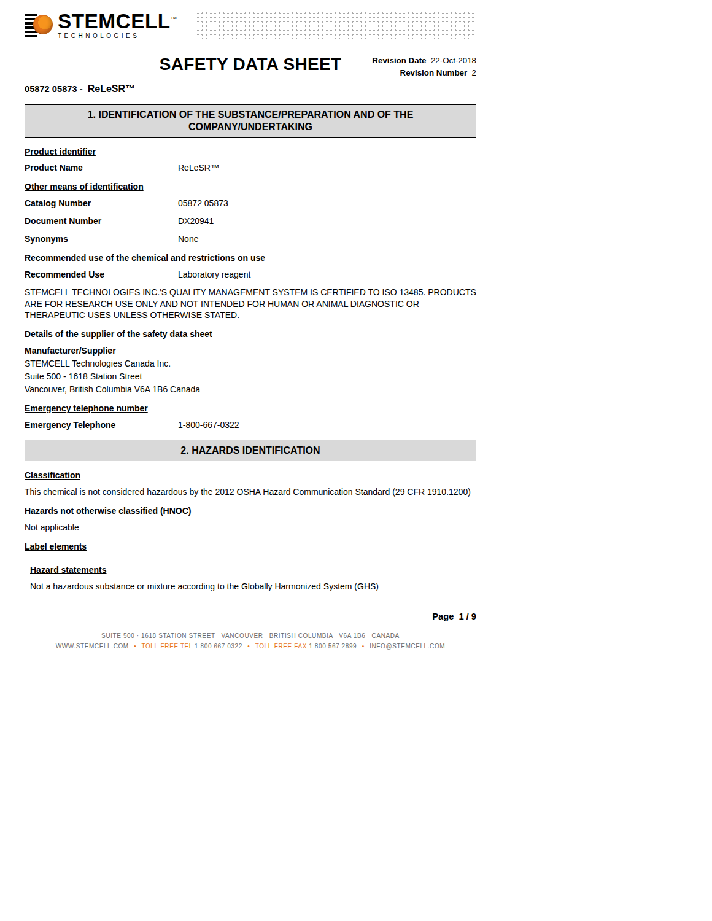STEMCELL™
TECHNOLOGIES
SAFETY DATA SHEET
Revision Date 22-Oct-2018
Revision Number 2
05872 05873 - ReLeSR™
1. IDENTIFICATION OF THE SUBSTANCE/PREPARATION AND OF THE
COMPANY/UNDERTAKING
Product identifier
Product Name
ReLeSR™
Other means of identification
Catalog Number
05872 05873
Document Number
DX20941
Synonyms
None
Recommended use of the chemical and restrictions on use
Recommended Use
Laboratory reagent
STEMCELL TECHNOLOGIES INC.'S QUALITY MANAGEMENT SYSTEM IS CERTIFIED TO ISO 13485. PRODUCTS ARE FOR RESEARCH USE ONLY AND NOT INTENDED FOR HUMAN OR ANIMAL DIAGNOSTIC OR THERAPEUTIC USES UNLESS OTHERWISE STATED.
Details of the supplier of the safety data sheet
Manufacturer/Supplier
STEMCELL Technologies Canada Inc.
Suite 500 - 1618 Station Street
Vancouver, British Columbia V6A 1B6 Canada
Emergency telephone number
Emergency Telephone
1-800-667-0322
2. HAZARDS IDENTIFICATION
Classification
This chemical is not considered hazardous by the 2012 OSHA Hazard Communication Standard (29 CFR 1910.1200)
Hazards not otherwise classified (HNOC)
Not applicable
Label elements
Hazard statements
Not a hazardous substance or mixture according to the Globally Harmonized System (GHS)
Page 1 / 9
SUITE 500 · 1618 STATION STREET VANCOUVER BRITISH COLUMBIA V6A 1B6 CANADA
WWW.STEMCELL.COM • TOLL-FREE TEL 1 800 667 0322 • TOLL-FREE FAX 1 800 567 2899 • INFO@STEMCELL.COM